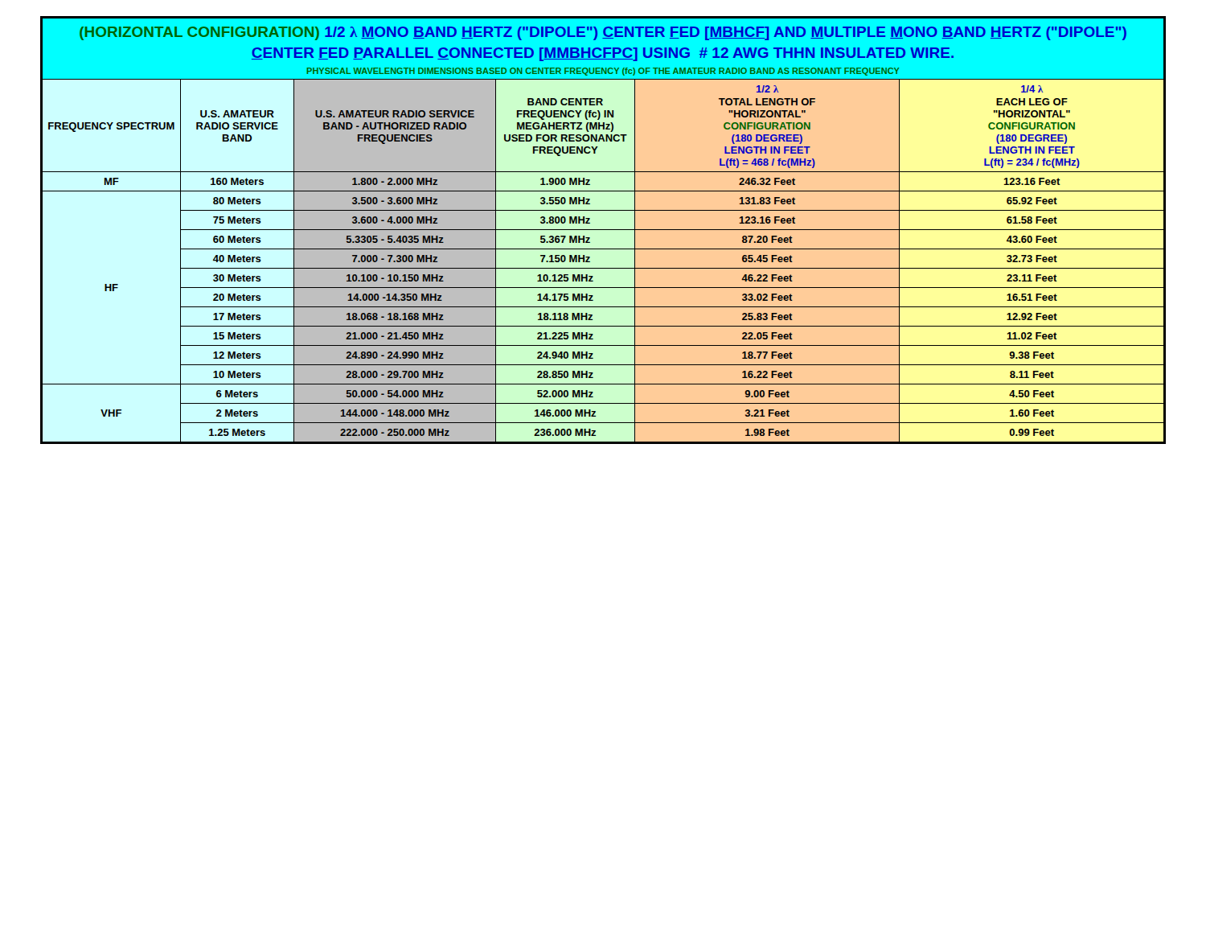| (HORIZONTAL CONFIGURATION) 1/2 λ M ONO B AND H ERTZ ("DIPOLE") C ENTER F ED [ MBHCF ] AND M ULTIPLE M ONO B AND H ERTZ ("DIPOLE") C ENTER F ED P ARALLEL C ONNECTED [ MMBHCFPC ] USING # 12 AWG THHN INSULATED WIRE. PHYSICAL WAVELENGTH DIMENSIONS BASED ON CENTER FREQUENCY (fc) OF THE AMATEUR RADIO BAND AS RESONANT FREQUENCY |
| FREQUENCY SPECTRUM | U.S. AMATEUR RADIO SERVICE BAND | U.S. AMATEUR RADIO SERVICE BAND - AUTHORIZED RADIO FREQUENCIES | BAND CENTER FREQUENCY (fc) IN MEGAHERTZ (MHz) USED FOR RESONANCT FREQUENCY | 1/2 λ TOTAL LENGTH OF "HORIZONTAL" CONFIGURATION (180 DEGREE) LENGTH IN FEET L(ft) = 468 / fc(MHz) | 1/4 λ EACH LEG OF "HORIZONTAL" CONFIGURATION (180 DEGREE) LENGTH IN FEET L(ft) = 234 / fc(MHz) |
| MF | 160 Meters | 1.800 - 2.000 MHz | 1.900 MHz | 246.32 Feet | 123.16 Feet |
| HF | 80 Meters | 3.500 - 3.600 MHz | 3.550 MHz | 131.83 Feet | 65.92 Feet |
| 75 Meters | 3.600 - 4.000 MHz | 3.800 MHz | 123.16 Feet | 61.58 Feet |
| 60 Meters | 5.3305 - 5.4035 MHz | 5.367 MHz | 87.20 Feet | 43.60 Feet |
| 40 Meters | 7.000 - 7.300 MHz | 7.150 MHz | 65.45 Feet | 32.73 Feet |
| 30 Meters | 10.100 - 10.150 MHz | 10.125 MHz | 46.22 Feet | 23.11 Feet |
| 20 Meters | 14.000 -14.350 MHz | 14.175 MHz | 33.02 Feet | 16.51 Feet |
| 17 Meters | 18.068 - 18.168 MHz | 18.118 MHz | 25.83 Feet | 12.92 Feet |
| 15 Meters | 21.000 - 21.450 MHz | 21.225 MHz | 22.05 Feet | 11.02 Feet |
| 12 Meters | 24.890 - 24.990 MHz | 24.940 MHz | 18.77 Feet | 9.38 Feet |
| 10 Meters | 28.000 - 29.700 MHz | 28.850 MHz | 16.22 Feet | 8.11 Feet |
| VHF | 6 Meters | 50.000 - 54.000 MHz | 52.000 MHz | 9.00 Feet | 4.50 Feet |
| 2 Meters | 144.000 - 148.000 MHz | 146.000 MHz | 3.21 Feet | 1.60 Feet |
| 1.25 Meters | 222.000 - 250.000 MHz | 236.000 MHz | 1.98 Feet | 0.99 Feet |